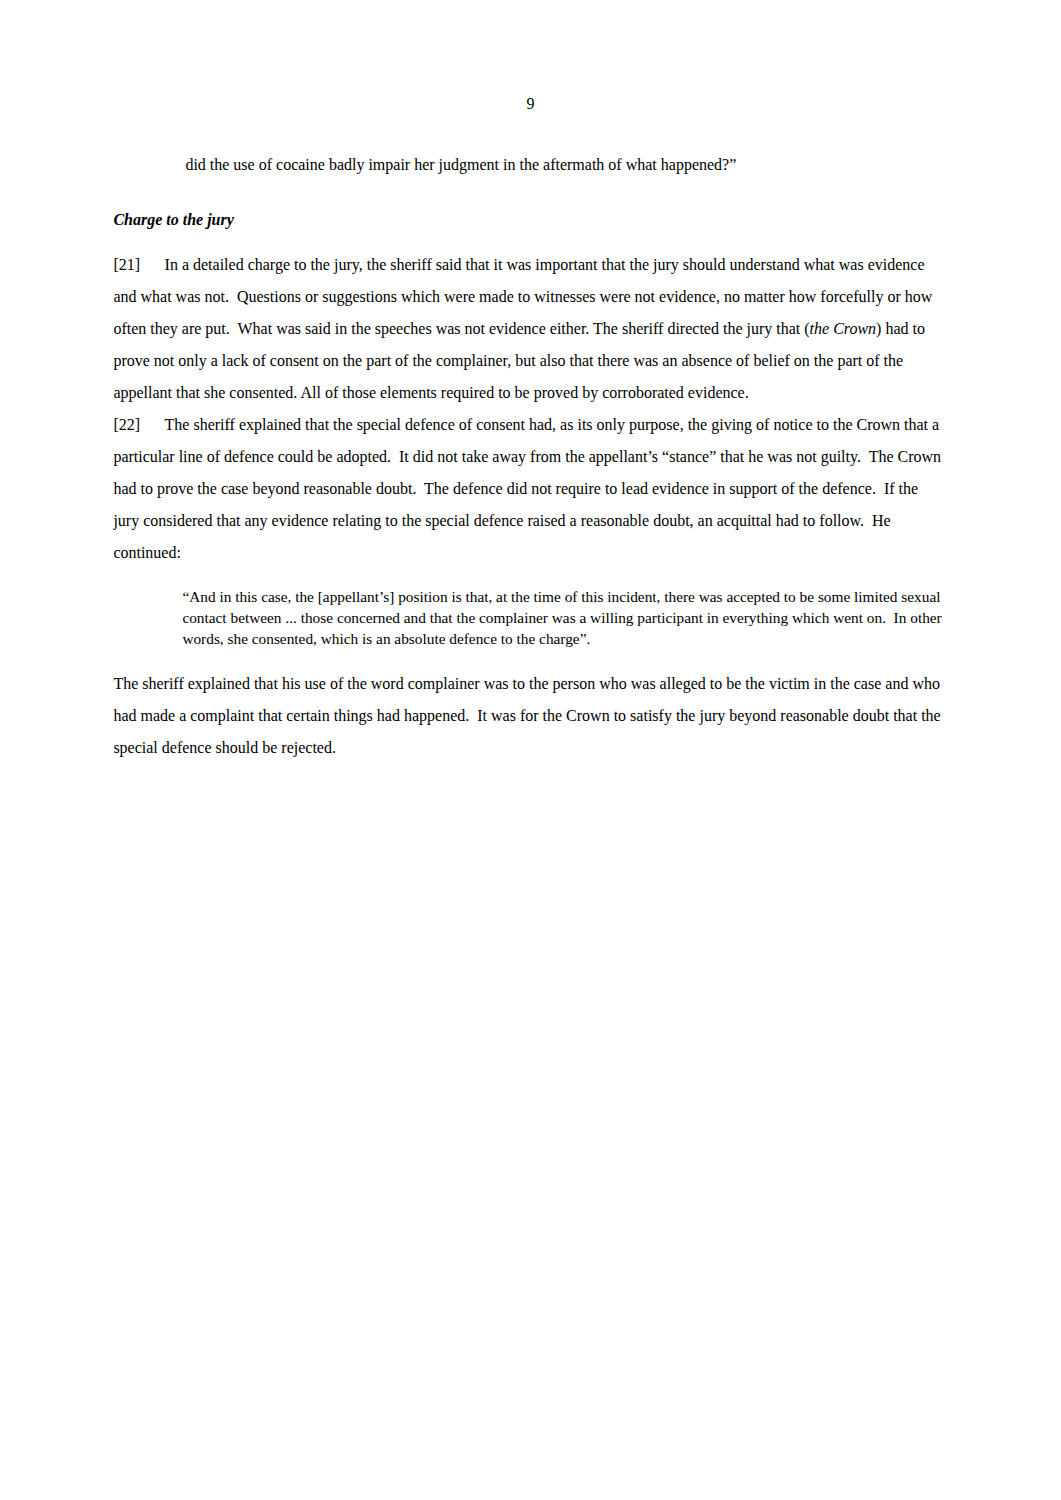9
did the use of cocaine badly impair her judgment in the aftermath of what happened?”
Charge to the jury
[21] In a detailed charge to the jury, the sheriff said that it was important that the jury should understand what was evidence and what was not. Questions or suggestions which were made to witnesses were not evidence, no matter how forcefully or how often they are put. What was said in the speeches was not evidence either. The sheriff directed the jury that (the Crown) had to prove not only a lack of consent on the part of the complainer, but also that there was an absence of belief on the part of the appellant that she consented. All of those elements required to be proved by corroborated evidence.
[22] The sheriff explained that the special defence of consent had, as its only purpose, the giving of notice to the Crown that a particular line of defence could be adopted. It did not take away from the appellant’s “stance” that he was not guilty. The Crown had to prove the case beyond reasonable doubt. The defence did not require to lead evidence in support of the defence. If the jury considered that any evidence relating to the special defence raised a reasonable doubt, an acquittal had to follow. He continued:
“And in this case, the [appellant’s] position is that, at the time of this incident, there was accepted to be some limited sexual contact between ... those concerned and that the complainer was a willing participant in everything which went on. In other words, she consented, which is an absolute defence to the charge”.
The sheriff explained that his use of the word complainer was to the person who was alleged to be the victim in the case and who had made a complaint that certain things had happened. It was for the Crown to satisfy the jury beyond reasonable doubt that the special defence should be rejected.